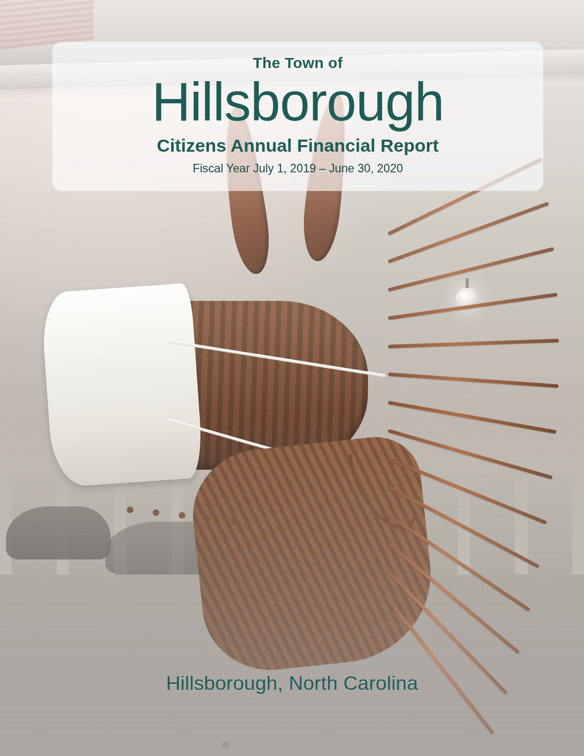The Town of
Hillsborough
Citizens Annual Financial Report
Fiscal Year July 1, 2019 – June 30, 2020
Hillsborough, North Carolina